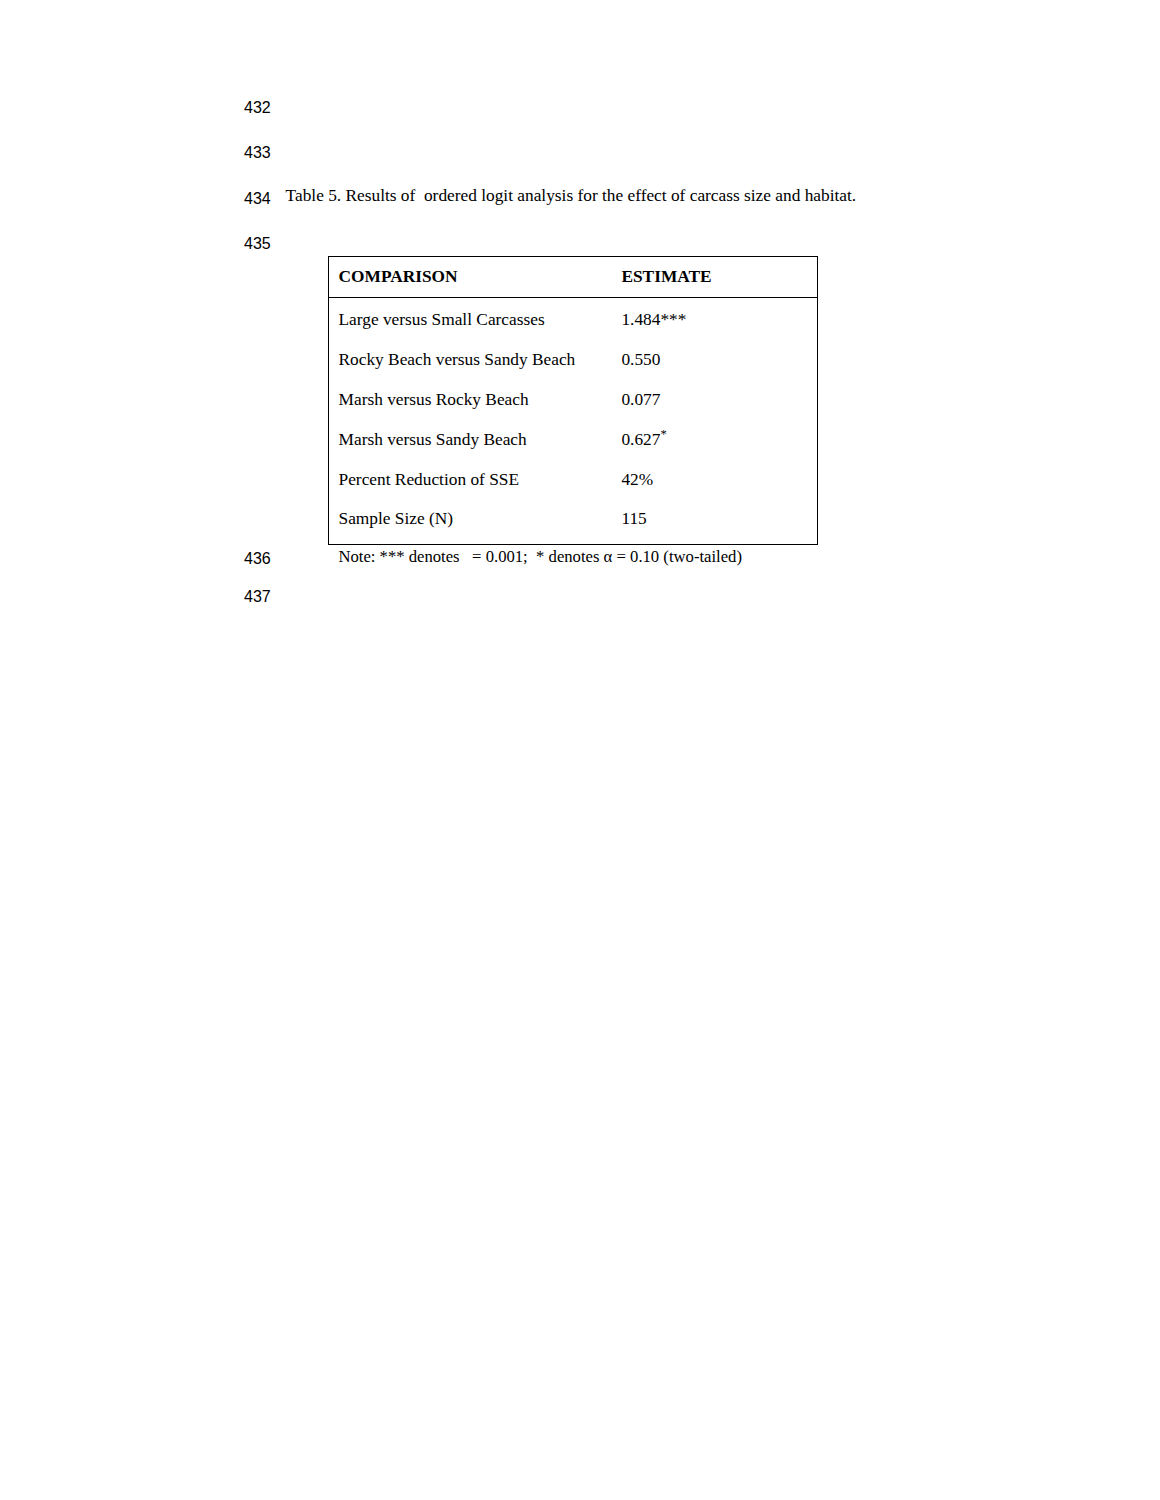432
433
434
Table 5. Results of ordered logit analysis for the effect of carcass size and habitat.
435
| COMPARISON | ESTIMATE |
| --- | --- |
| Large versus Small Carcasses | 1.484*** |
| Rocky Beach versus Sandy Beach | 0.550 |
| Marsh versus Rocky Beach | 0.077 |
| Marsh versus Sandy Beach | 0.627 * |
| Percent Reduction of SSE | 42% |
| Sample Size (N) | 115 |
436
Note: *** denotes = 0.001; * denotes α = 0.10 (two-tailed)
437